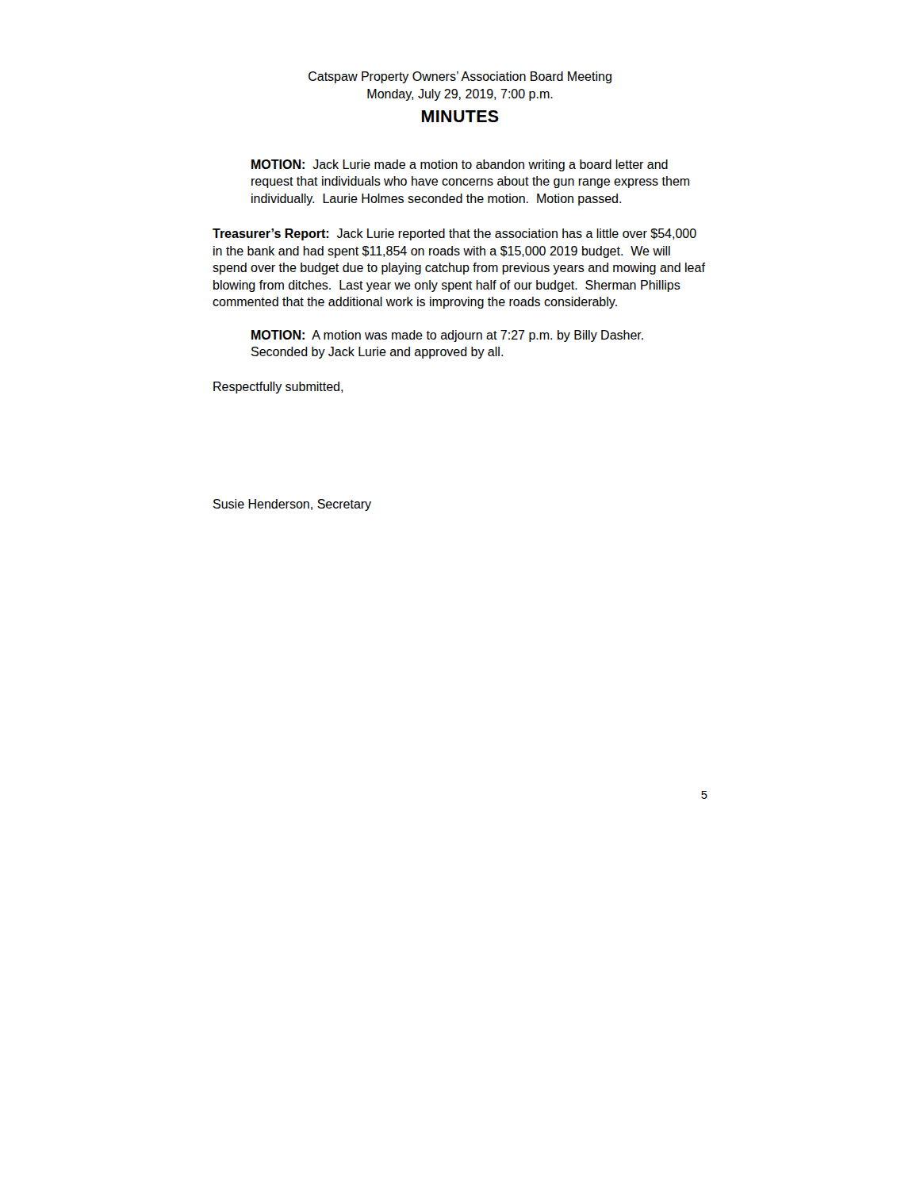Catspaw Property Owners’ Association Board Meeting Monday, July 29, 2019, 7:00 p.m. MINUTES
MOTION: Jack Lurie made a motion to abandon writing a board letter and request that individuals who have concerns about the gun range express them individually. Laurie Holmes seconded the motion. Motion passed.
Treasurer’s Report: Jack Lurie reported that the association has a little over $54,000 in the bank and had spent $11,854 on roads with a $15,000 2019 budget. We will spend over the budget due to playing catchup from previous years and mowing and leaf blowing from ditches. Last year we only spent half of our budget. Sherman Phillips commented that the additional work is improving the roads considerably.
MOTION: A motion was made to adjourn at 7:27 p.m. by Billy Dasher. Seconded by Jack Lurie and approved by all.
Respectfully submitted,
Susie Henderson, Secretary
5